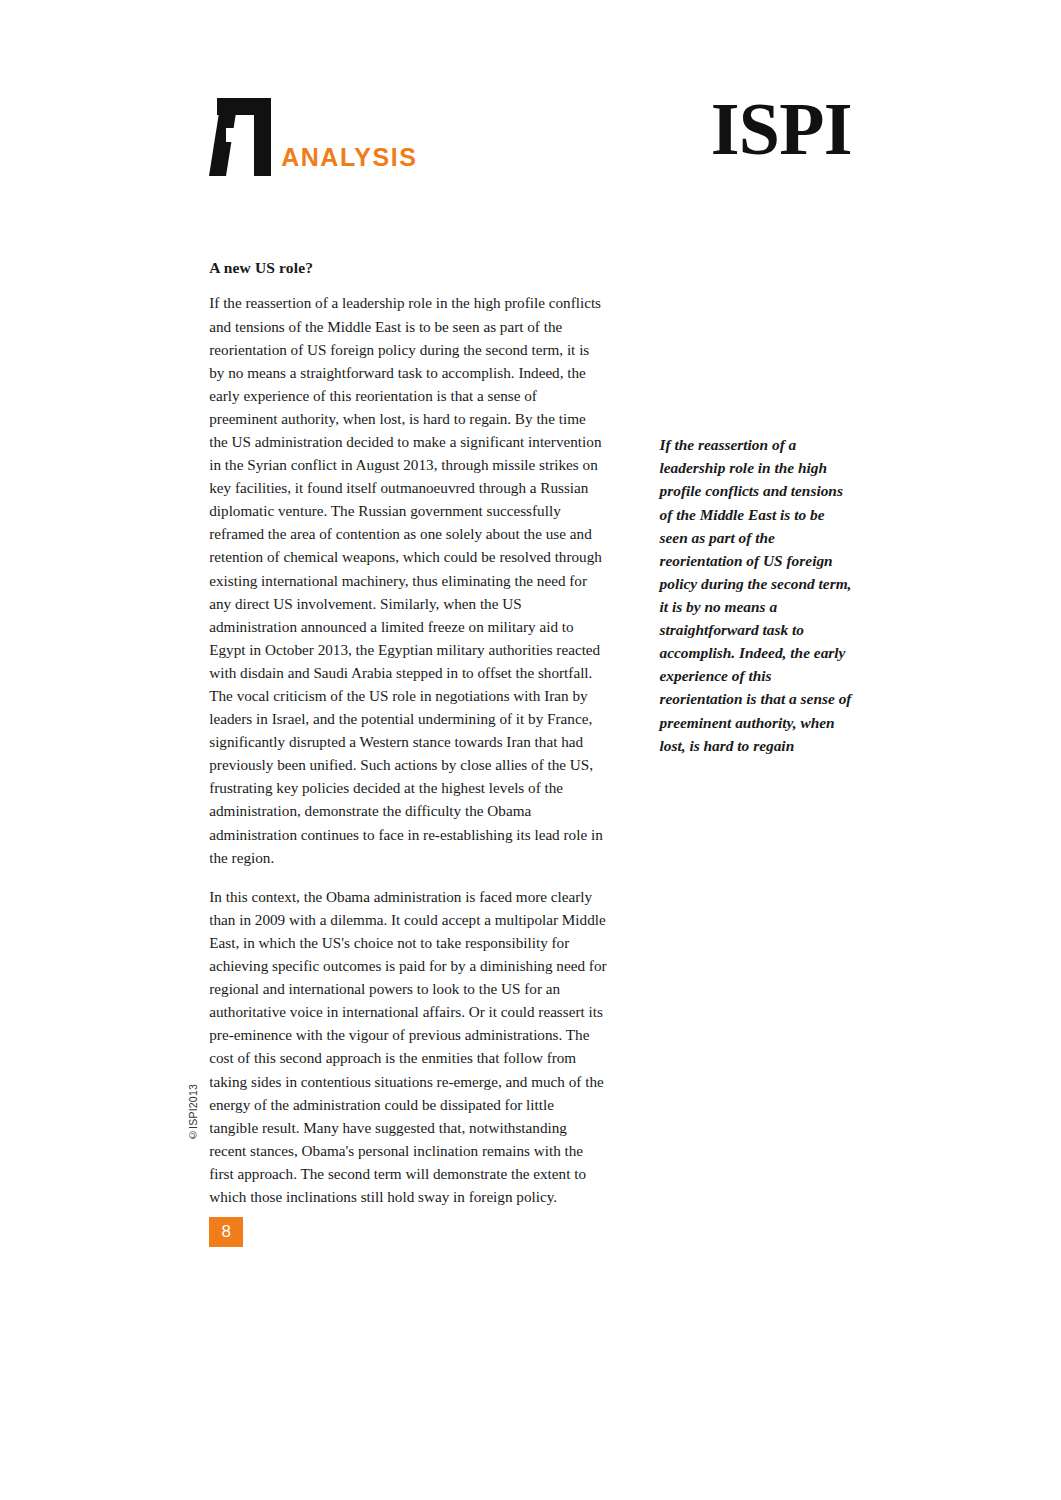ANALYSIS
ISPI
A new US role?
If the reassertion of a leadership role in the high profile conflicts and tensions of the Middle East is to be seen as part of the reorientation of US foreign policy during the second term, it is by no means a straightforward task to accomplish. Indeed, the early experience of this reorientation is that a sense of preeminent authority, when lost, is hard to regain. By the time the US administration decided to make a significant intervention in the Syrian conflict in August 2013, through missile strikes on key facilities, it found itself outmanoeuvred through a Russian diplomatic venture. The Russian government successfully reframed the area of contention as one solely about the use and retention of chemical weapons, which could be resolved through existing international machinery, thus eliminating the need for any direct US involvement. Similarly, when the US administration announced a limited freeze on military aid to Egypt in October 2013, the Egyptian military authorities reacted with disdain and Saudi Arabia stepped in to offset the shortfall. The vocal criticism of the US role in negotiations with Iran by leaders in Israel, and the potential undermining of it by France, significantly disrupted a Western stance towards Iran that had previously been unified. Such actions by close allies of the US, frustrating key policies decided at the highest levels of the administration, demonstrate the difficulty the Obama administration continues to face in re-establishing its lead role in the region.
In this context, the Obama administration is faced more clearly than in 2009 with a dilemma. It could accept a multipolar Middle East, in which the US's choice not to take responsibility for achieving specific outcomes is paid for by a diminishing need for regional and international powers to look to the US for an authoritative voice in international affairs. Or it could reassert its pre-eminence with the vigour of previous administrations. The cost of this second approach is the enmities that follow from taking sides in contentious situations re-emerge, and much of the energy of the administration could be dissipated for little tangible result. Many have suggested that, notwithstanding recent stances, Obama's personal inclination remains with the first approach. The second term will demonstrate the extent to which those inclinations still hold sway in foreign policy.
If the reassertion of a leadership role in the high profile conflicts and tensions of the Middle East is to be seen as part of the reorientation of US foreign policy during the second term, it is by no means a straightforward task to accomplish. Indeed, the early experience of this reorientation is that a sense of preeminent authority, when lost, is hard to regain
©ISPI2013
8